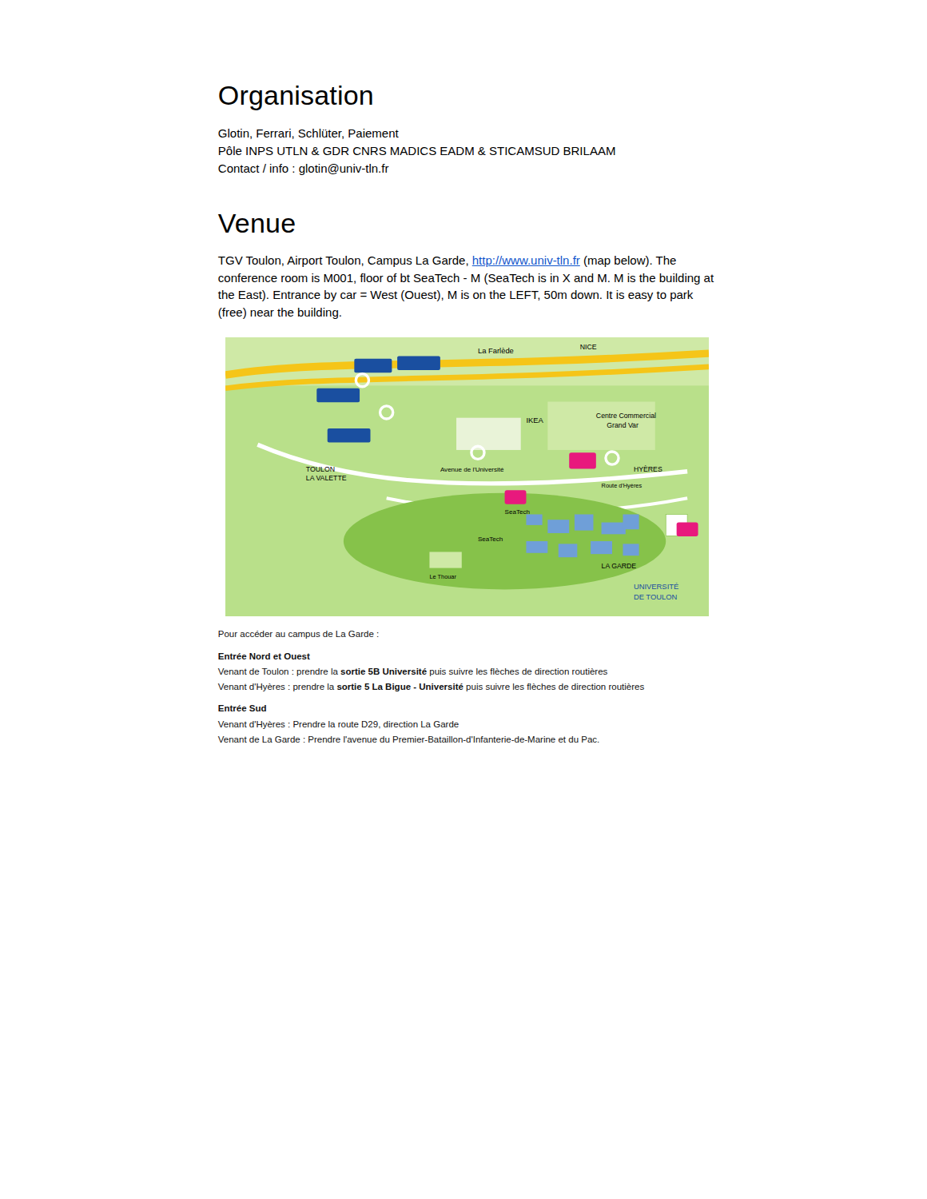Organisation
Glotin, Ferrari, Schlüter, Paiement
Pôle INPS UTLN & GDR CNRS MADICS EADM & STICAMSUD BRILAAM
Contact / info : glotin@univ-tln.fr
Venue
TGV Toulon, Airport Toulon, Campus La Garde, http://www.univ-tln.fr (map below). The conference room is M001, floor of bt SeaTech - M (SeaTech is in X and M. M is the building at the East). Entrance by car = West (Ouest), M is on the LEFT, 50m down. It is easy to park (free) near the building.
Pour accéder au campus de La Garde :
Entrée Nord et Ouest
Venant de Toulon : prendre la sortie 5B Université puis suivre les flèches de direction routières
Venant d'Hyères : prendre la sortie 5 La Bigue - Université puis suivre les flèches de direction routières
Entrée Sud
Venant d'Hyères : Prendre la route D29, direction La Garde
Venant de La Garde : Prendre l'avenue du Premier-Bataillon-d'Infanterie-de-Marine et du Pac.